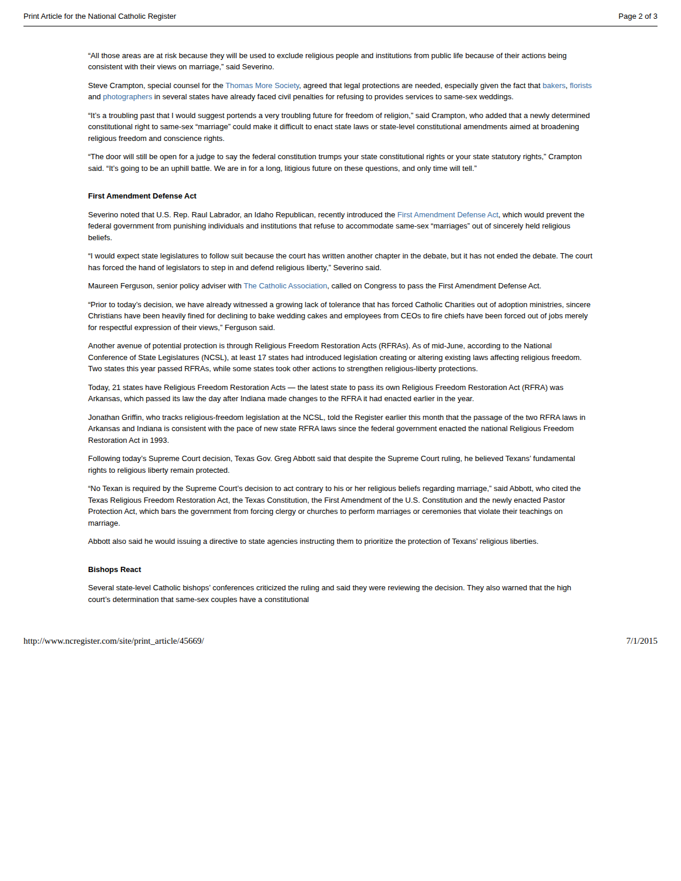Print Article for the National Catholic Register Page 2 of 3
“All those areas are at risk because they will be used to exclude religious people and institutions from public life because of their actions being consistent with their views on marriage,” said Severino.
Steve Crampton, special counsel for the Thomas More Society, agreed that legal protections are needed, especially given the fact that bakers, florists and photographers in several states have already faced civil penalties for refusing to provides services to same-sex weddings.
“It’s a troubling past that I would suggest portends a very troubling future for freedom of religion,” said Crampton, who added that a newly determined constitutional right to same-sex “marriage” could make it difficult to enact state laws or state-level constitutional amendments aimed at broadening religious freedom and conscience rights.
“The door will still be open for a judge to say the federal constitution trumps your state constitutional rights or your state statutory rights,” Crampton said. “It’s going to be an uphill battle. We are in for a long, litigious future on these questions, and only time will tell.”
First Amendment Defense Act
Severino noted that U.S. Rep. Raul Labrador, an Idaho Republican, recently introduced the First Amendment Defense Act, which would prevent the federal government from punishing individuals and institutions that refuse to accommodate same-sex “marriages” out of sincerely held religious beliefs.
“I would expect state legislatures to follow suit because the court has written another chapter in the debate, but it has not ended the debate. The court has forced the hand of legislators to step in and defend religious liberty,” Severino said.
Maureen Ferguson, senior policy adviser with The Catholic Association, called on Congress to pass the First Amendment Defense Act.
“Prior to today’s decision, we have already witnessed a growing lack of tolerance that has forced Catholic Charities out of adoption ministries, sincere Christians have been heavily fined for declining to bake wedding cakes and employees from CEOs to fire chiefs have been forced out of jobs merely for respectful expression of their views,” Ferguson said.
Another avenue of potential protection is through Religious Freedom Restoration Acts (RFRAs). As of mid-June, according to the National Conference of State Legislatures (NCSL), at least 17 states had introduced legislation creating or altering existing laws affecting religious freedom. Two states this year passed RFRAs, while some states took other actions to strengthen religious-liberty protections.
Today, 21 states have Religious Freedom Restoration Acts — the latest state to pass its own Religious Freedom Restoration Act (RFRA) was Arkansas, which passed its law the day after Indiana made changes to the RFRA it had enacted earlier in the year.
Jonathan Griffin, who tracks religious-freedom legislation at the NCSL, told the Register earlier this month that the passage of the two RFRA laws in Arkansas and Indiana is consistent with the pace of new state RFRA laws since the federal government enacted the national Religious Freedom Restoration Act in 1993.
Following today’s Supreme Court decision, Texas Gov. Greg Abbott said that despite the Supreme Court ruling, he believed Texans’ fundamental rights to religious liberty remain protected.
“No Texan is required by the Supreme Court’s decision to act contrary to his or her religious beliefs regarding marriage,” said Abbott, who cited the Texas Religious Freedom Restoration Act, the Texas Constitution, the First Amendment of the U.S. Constitution and the newly enacted Pastor Protection Act, which bars the government from forcing clergy or churches to perform marriages or ceremonies that violate their teachings on marriage.
Abbott also said he would issuing a directive to state agencies instructing them to prioritize the protection of Texans’ religious liberties.
Bishops React
Several state-level Catholic bishops’ conferences criticized the ruling and said they were reviewing the decision. They also warned that the high court’s determination that same-sex couples have a constitutional
http://www.ncregister.com/site/print_article/45669/ 7/1/2015